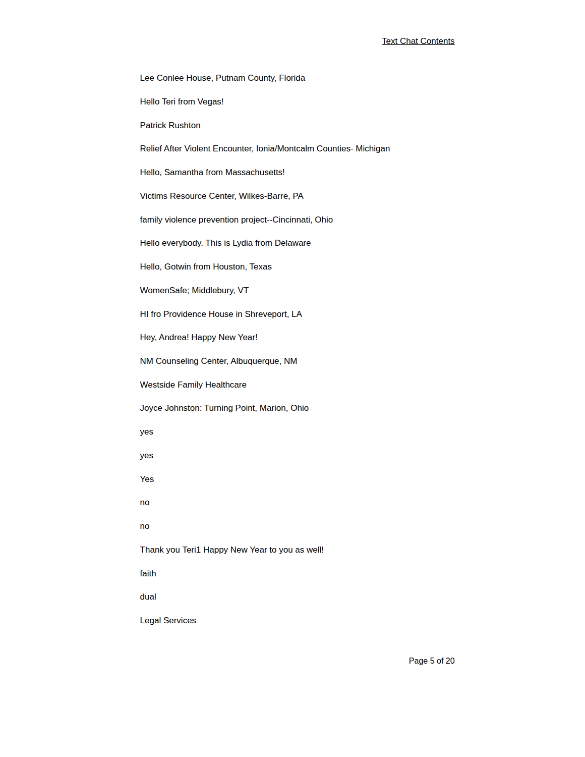Text Chat Contents
Lee Conlee House, Putnam County, Florida
Hello Teri from Vegas!
Patrick Rushton
Relief After Violent Encounter, Ionia/Montcalm Counties- Michigan
Hello, Samantha from Massachusetts!
Victims Resource Center, Wilkes-Barre, PA
family violence prevention project--Cincinnati, Ohio
Hello everybody. This is Lydia from Delaware
Hello, Gotwin from Houston, Texas
WomenSafe; Middlebury, VT
HI fro Providence House in Shreveport, LA
Hey, Andrea! Happy New Year!
NM Counseling Center, Albuquerque, NM
Westside Family Healthcare
Joyce Johnston: Turning Point, Marion, Ohio
yes
yes
Yes
no
no
Thank you Teri1 Happy New Year to you as well!
faith
dual
Legal Services
Page 5 of 20